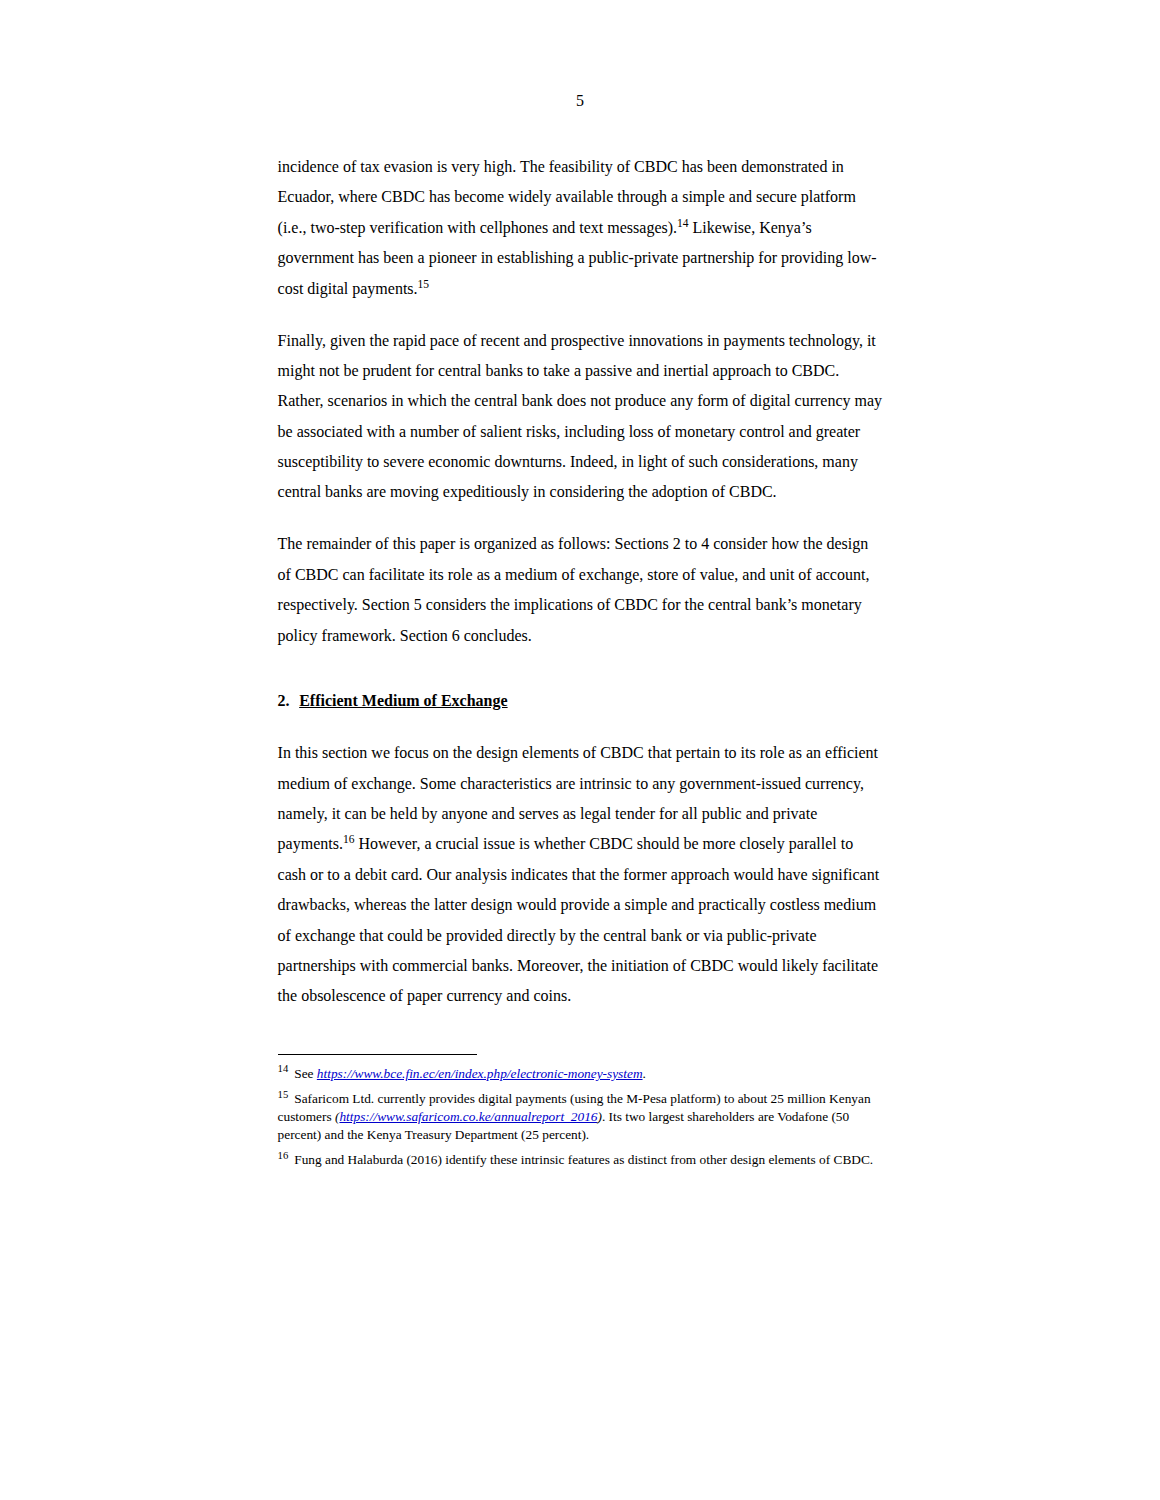5
incidence of tax evasion is very high. The feasibility of CBDC has been demonstrated in Ecuador, where CBDC has become widely available through a simple and secure platform (i.e., two-step verification with cellphones and text messages).14 Likewise, Kenya’s government has been a pioneer in establishing a public-private partnership for providing low-cost digital payments.15
Finally, given the rapid pace of recent and prospective innovations in payments technology, it might not be prudent for central banks to take a passive and inertial approach to CBDC. Rather, scenarios in which the central bank does not produce any form of digital currency may be associated with a number of salient risks, including loss of monetary control and greater susceptibility to severe economic downturns. Indeed, in light of such considerations, many central banks are moving expeditiously in considering the adoption of CBDC.
The remainder of this paper is organized as follows: Sections 2 to 4 consider how the design of CBDC can facilitate its role as a medium of exchange, store of value, and unit of account, respectively. Section 5 considers the implications of CBDC for the central bank’s monetary policy framework. Section 6 concludes.
2. Efficient Medium of Exchange
In this section we focus on the design elements of CBDC that pertain to its role as an efficient medium of exchange. Some characteristics are intrinsic to any government-issued currency, namely, it can be held by anyone and serves as legal tender for all public and private payments.16 However, a crucial issue is whether CBDC should be more closely parallel to cash or to a debit card. Our analysis indicates that the former approach would have significant drawbacks, whereas the latter design would provide a simple and practically costless medium of exchange that could be provided directly by the central bank or via public-private partnerships with commercial banks. Moreover, the initiation of CBDC would likely facilitate the obsolescence of paper currency and coins.
14 See https://www.bce.fin.ec/en/index.php/electronic-money-system.
15 Safaricom Ltd. currently provides digital payments (using the M-Pesa platform) to about 25 million Kenyan customers (https://www.safaricom.co.ke/annualreport_2016). Its two largest shareholders are Vodafone (50 percent) and the Kenya Treasury Department (25 percent).
16 Fung and Halaburda (2016) identify these intrinsic features as distinct from other design elements of CBDC.